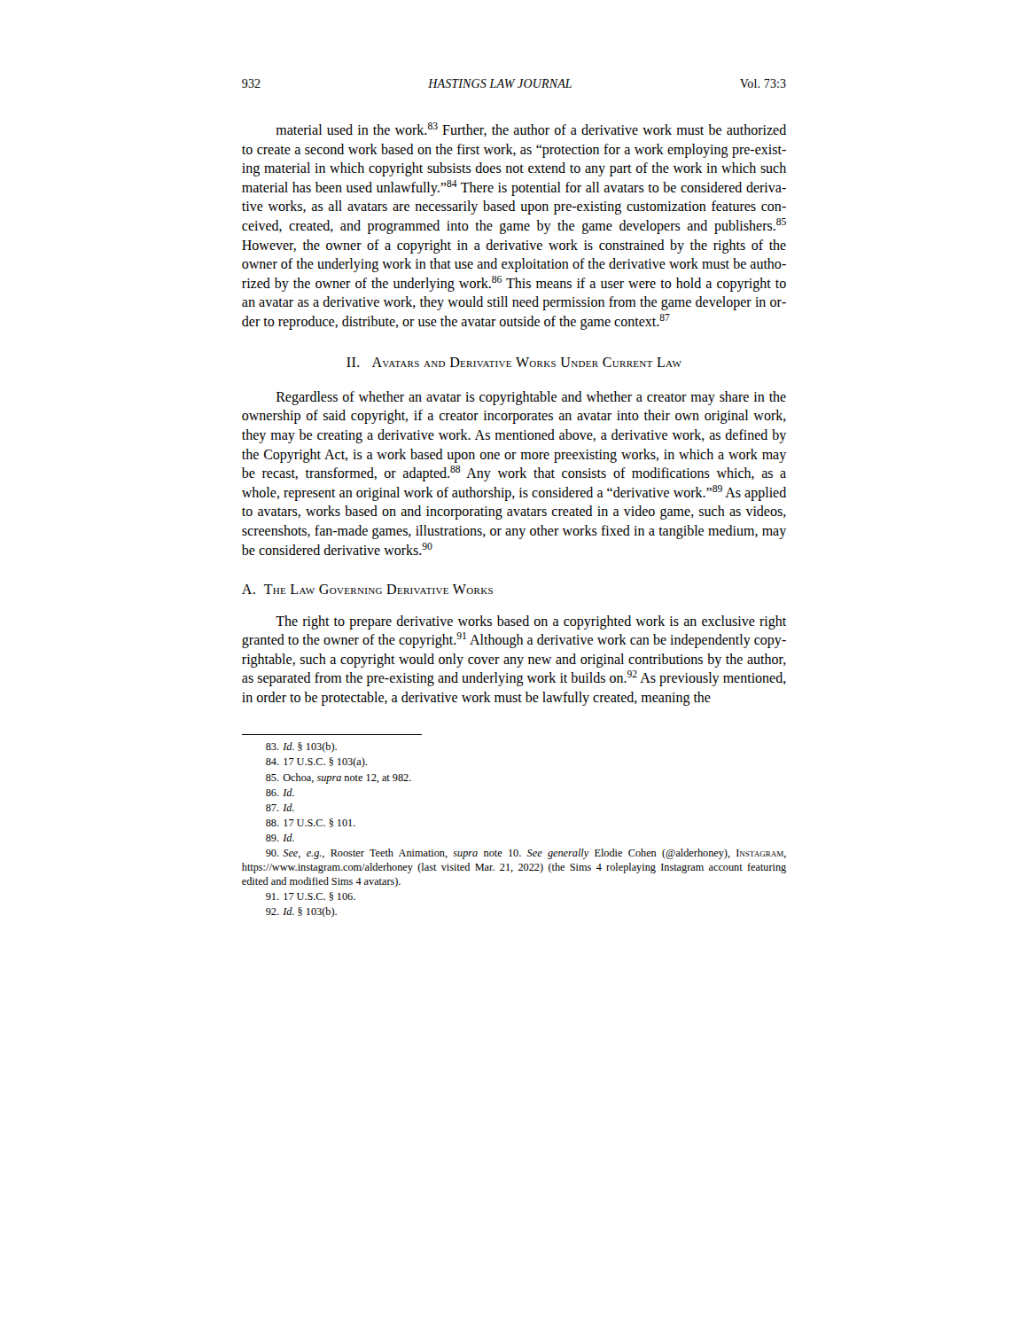932 HASTINGS LAW JOURNAL Vol. 73:3
material used in the work.83 Further, the author of a derivative work must be authorized to create a second work based on the first work, as “protection for a work employing pre-existing material in which copyright subsists does not extend to any part of the work in which such material has been used unlawfully.”84 There is potential for all avatars to be considered derivative works, as all avatars are necessarily based upon pre-existing customization features conceived, created, and programmed into the game by the game developers and publishers.85 However, the owner of a copyright in a derivative work is constrained by the rights of the owner of the underlying work in that use and exploitation of the derivative work must be authorized by the owner of the underlying work.86 This means if a user were to hold a copyright to an avatar as a derivative work, they would still need permission from the game developer in order to reproduce, distribute, or use the avatar outside of the game context.87
II. Avatars and Derivative Works Under Current Law
Regardless of whether an avatar is copyrightable and whether a creator may share in the ownership of said copyright, if a creator incorporates an avatar into their own original work, they may be creating a derivative work. As mentioned above, a derivative work, as defined by the Copyright Act, is a work based upon one or more preexisting works, in which a work may be recast, transformed, or adapted.88 Any work that consists of modifications which, as a whole, represent an original work of authorship, is considered a “derivative work.”89 As applied to avatars, works based on and incorporating avatars created in a video game, such as videos, screenshots, fan-made games, illustrations, or any other works fixed in a tangible medium, may be considered derivative works.90
A. The Law Governing Derivative Works
The right to prepare derivative works based on a copyrighted work is an exclusive right granted to the owner of the copyright.91 Although a derivative work can be independently copyrightable, such a copyright would only cover any new and original contributions by the author, as separated from the pre-existing and underlying work it builds on.92 As previously mentioned, in order to be protectable, a derivative work must be lawfully created, meaning the
83. Id. § 103(b).
84. 17 U.S.C. § 103(a).
85. Ochoa, supra note 12, at 982.
86. Id.
87. Id.
88. 17 U.S.C. § 101.
89. Id.
90. See, e.g., Rooster Teeth Animation, supra note 10. See generally Elodie Cohen (@alderhoney), Instagram, https://www.instagram.com/alderhoney (last visited Mar. 21, 2022) (the Sims 4 roleplaying Instagram account featuring edited and modified Sims 4 avatars).
91. 17 U.S.C. § 106.
92. Id. § 103(b).